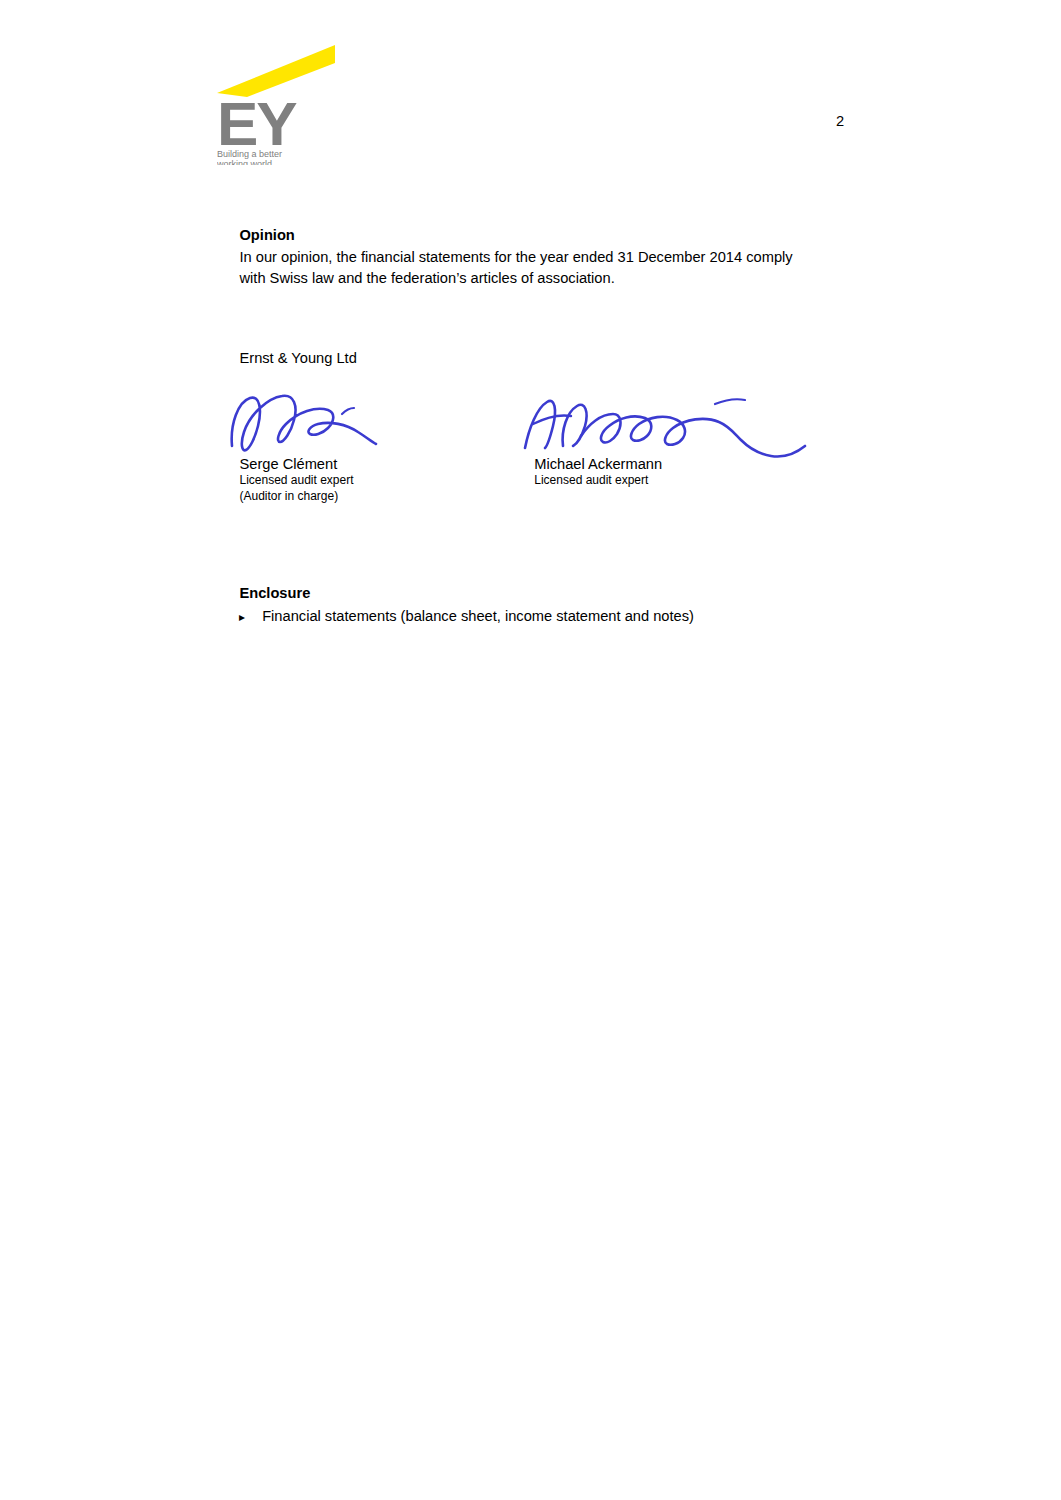EY Building a better working world
2
Opinion
In our opinion, the financial statements for the year ended 31 December 2014 comply with Swiss law and the federation’s articles of association.
Ernst & Young Ltd
Serge Clément
Licensed audit expert
(Auditor in charge)
Michael Ackermann
Licensed audit expert
Enclosure
▸Financial statements (balance sheet, income statement and notes)